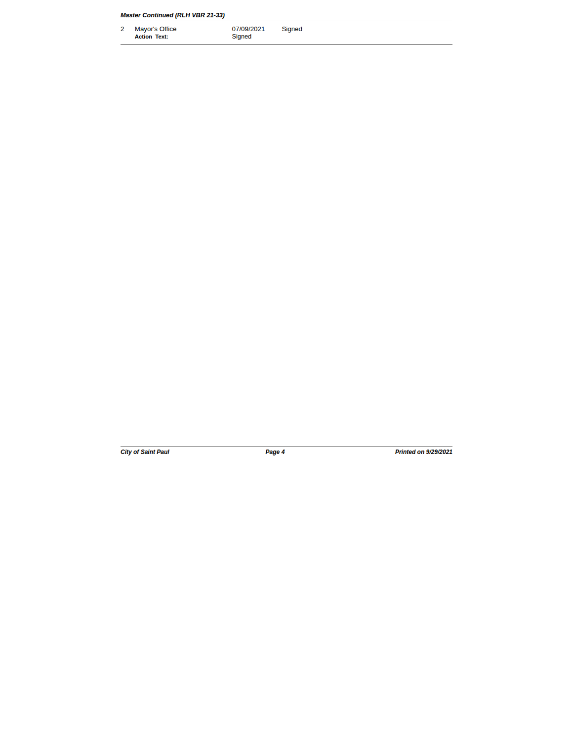Master Continued (RLH VBR 21-33)
| 2 | Mayor's Office | 07/09/2021 | Signed |
| | Action Text: | Signed | |
| City of Saint Paul | Page 4 | Printed on 9/29/2021 |